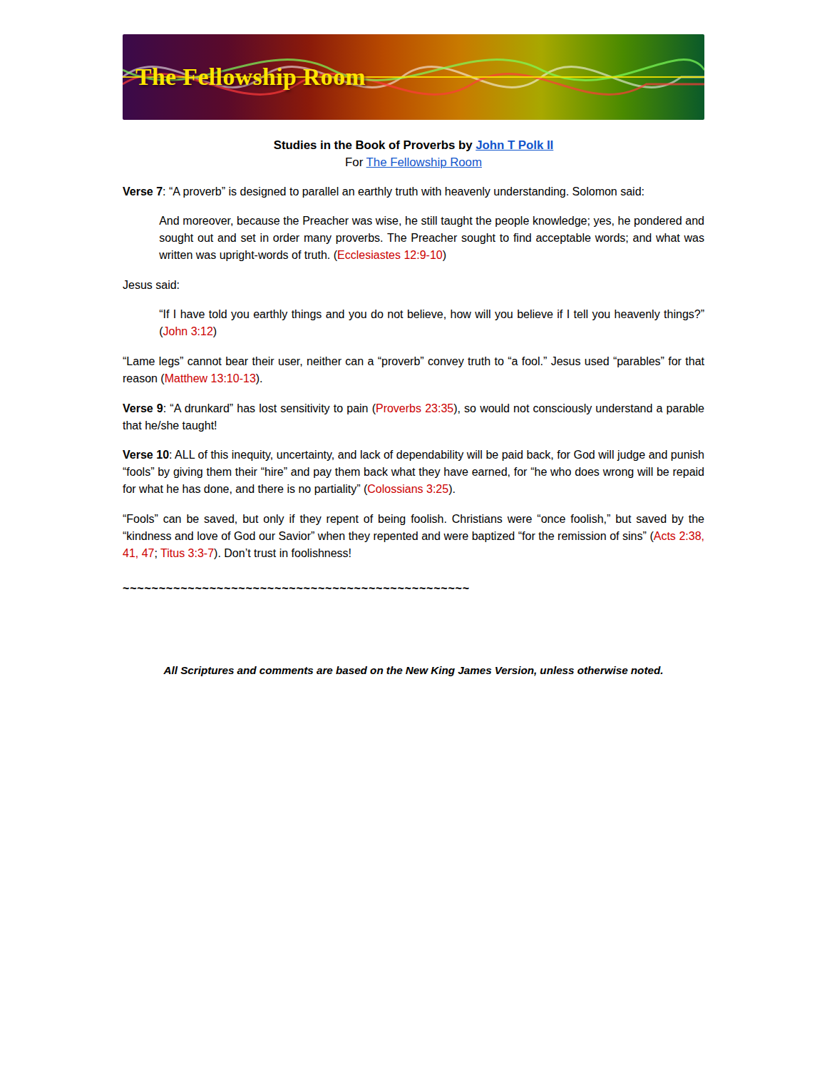The Fellowship Room
Studies in the Book of Proverbs by John T Polk II For The Fellowship Room
Verse 7: “A proverb” is designed to parallel an earthly truth with heavenly understanding. Solomon said:
And moreover, because the Preacher was wise, he still taught the people knowledge; yes, he pondered and sought out and set in order many proverbs. The Preacher sought to find acceptable words; and what was written was upright-words of truth. (Ecclesiastes 12:9-10)
Jesus said:
“If I have told you earthly things and you do not believe, how will you believe if I tell you heavenly things?” (John 3:12)
“Lame legs” cannot bear their user, neither can a “proverb” convey truth to “a fool.” Jesus used “parables” for that reason (Matthew 13:10-13).
Verse 9: “A drunkard” has lost sensitivity to pain (Proverbs 23:35), so would not consciously understand a parable that he/she taught!
Verse 10: ALL of this inequity, uncertainty, and lack of dependability will be paid back, for God will judge and punish “fools” by giving them their “hire” and pay them back what they have earned, for “he who does wrong will be repaid for what he has done, and there is no partiality” (Colossians 3:25).
“Fools” can be saved, but only if they repent of being foolish. Christians were “once foolish,” but saved by the “kindness and love of God our Savior” when they repented and were baptized “for the remission of sins” (Acts 2:38, 41, 47; Titus 3:3-7). Don’t trust in foolishness!
~~~~~~~~~~~~~~~~~~~~~~~~~~~~~~~~~~~~~~~~~~~~~~~~
All Scriptures and comments are based on the New King James Version, unless otherwise noted.